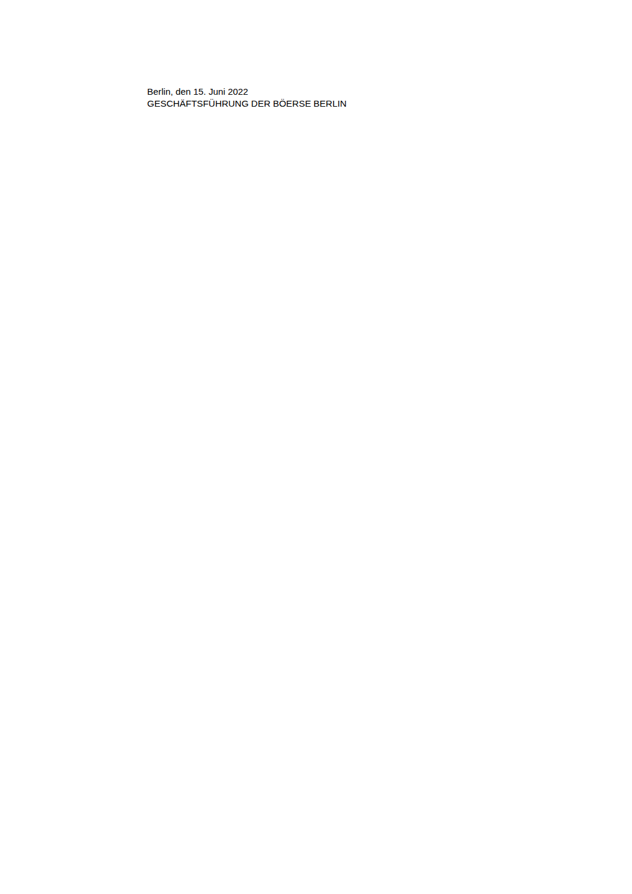Berlin, den 15. Juni 2022
GESCHÄFTSFÜHRUNG DER BÖERSE BERLIN